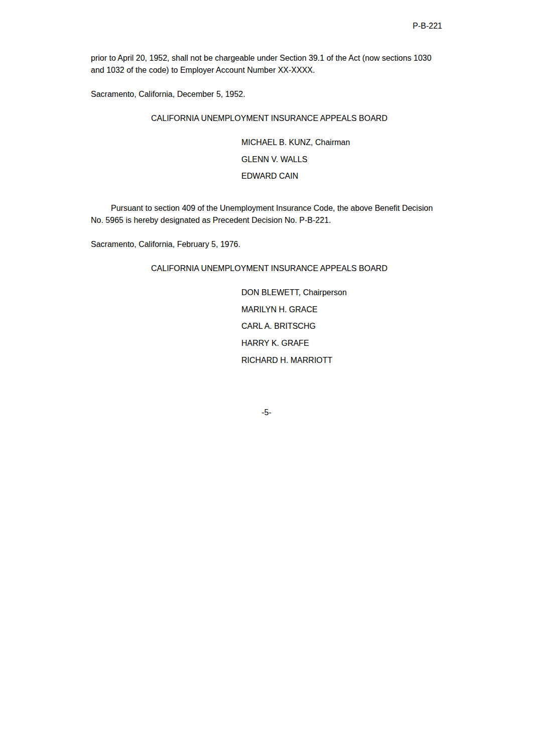P-B-221
prior to April 20, 1952, shall not be chargeable under Section 39.1 of the Act (now sections 1030 and 1032 of the code) to Employer Account Number XX-XXXX.
Sacramento, California, December 5, 1952.
CALIFORNIA UNEMPLOYMENT INSURANCE APPEALS BOARD
MICHAEL B. KUNZ, Chairman
GLENN V. WALLS
EDWARD CAIN
Pursuant to section 409 of the Unemployment Insurance Code, the above Benefit Decision No. 5965 is hereby designated as Precedent Decision No. P-B-221.
Sacramento, California, February 5, 1976.
CALIFORNIA UNEMPLOYMENT INSURANCE APPEALS BOARD
DON BLEWETT, Chairperson
MARILYN H. GRACE
CARL A. BRITSCHG
HARRY K. GRAFE
RICHARD H. MARRIOTT
-5-